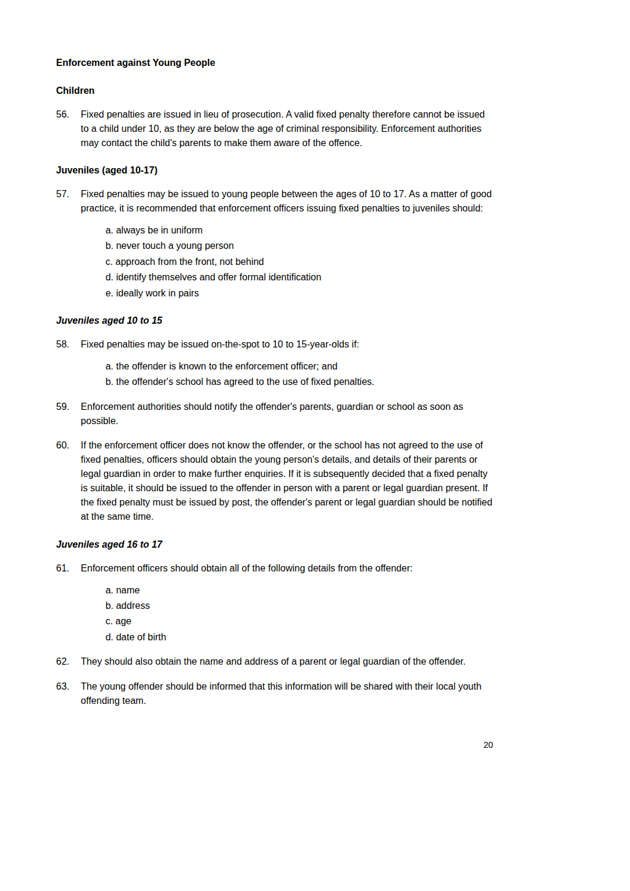Enforcement against Young People
Children
56. Fixed penalties are issued in lieu of prosecution. A valid fixed penalty therefore cannot be issued to a child under 10, as they are below the age of criminal responsibility. Enforcement authorities may contact the child's parents to make them aware of the offence.
Juveniles (aged 10-17)
57. Fixed penalties may be issued to young people between the ages of 10 to 17. As a matter of good practice, it is recommended that enforcement officers issuing fixed penalties to juveniles should:
a. always be in uniform
b. never touch a young person
c. approach from the front, not behind
d. identify themselves and offer formal identification
e. ideally work in pairs
Juveniles aged 10 to 15
58. Fixed penalties may be issued on-the-spot to 10 to 15-year-olds if:
a. the offender is known to the enforcement officer; and
b. the offender's school has agreed to the use of fixed penalties.
59. Enforcement authorities should notify the offender's parents, guardian or school as soon as possible.
60. If the enforcement officer does not know the offender, or the school has not agreed to the use of fixed penalties, officers should obtain the young person's details, and details of their parents or legal guardian in order to make further enquiries. If it is subsequently decided that a fixed penalty is suitable, it should be issued to the offender in person with a parent or legal guardian present. If the fixed penalty must be issued by post, the offender's parent or legal guardian should be notified at the same time.
Juveniles aged 16 to 17
61. Enforcement officers should obtain all of the following details from the offender:
a. name
b. address
c. age
d. date of birth
62. They should also obtain the name and address of a parent or legal guardian of the offender.
63. The young offender should be informed that this information will be shared with their local youth offending team.
20